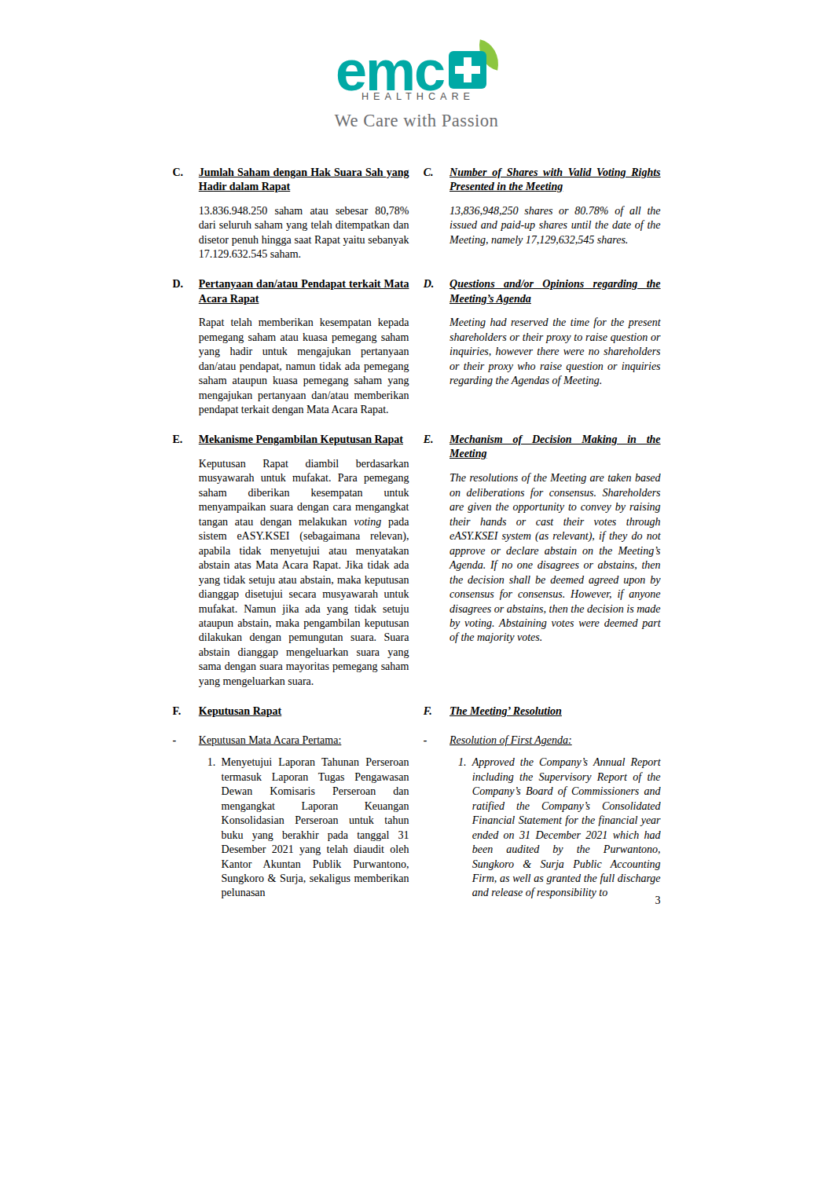emc
HEALTHCARE
We Care with Passion
| C. | Jumlah Saham dengan Hak Suara Sah yang Hadir dalam Rapat 13.836.948.250 saham atau sebesar 80,78% dari seluruh saham yang telah ditempatkan dan disetor penuh hingga saat Rapat yaitu sebanyak 17.129.632.545 saham. | | C. | Number of Shares with Valid Voting Rights Presented in the Meeting 13,836,948,250 shares or 80.78% of all the issued and paid-up shares until the date of the Meeting, namely 17,129,632,545 shares. |
| D. | Pertanyaan dan/atau Pendapat terkait Mata Acara Rapat Rapat telah memberikan kesempatan kepada pemegang saham atau kuasa pemegang saham yang hadir untuk mengajukan pertanyaan dan/atau pendapat, namun tidak ada pemegang saham ataupun kuasa pemegang saham yang mengajukan pertanyaan dan/atau memberikan pendapat terkait dengan Mata Acara Rapat. | | D. | Questions and/or Opinions regarding the Meeting’s Agenda Meeting had reserved the time for the present shareholders or their proxy to raise question or inquiries, however there were no shareholders or their proxy who raise question or inquiries regarding the Agendas of Meeting. |
| E. | Mekanisme Pengambilan Keputusan Rapat Keputusan Rapat diambil berdasarkan musyawarah untuk mufakat. Para pemegang saham diberikan kesempatan untuk menyampaikan suara dengan cara mengangkat tangan atau dengan melakukan voting pada sistem eASY.KSEI (sebagaimana relevan), apabila tidak menyetujui atau menyatakan abstain atas Mata Acara Rapat. Jika tidak ada yang tidak setuju atau abstain, maka keputusan dianggap disetujui secara musyawarah untuk mufakat. Namun jika ada yang tidak setuju ataupun abstain, maka pengambilan keputusan dilakukan dengan pemungutan suara. Suara abstain dianggap mengeluarkan suara yang sama dengan suara mayoritas pemegang saham yang mengeluarkan suara. | | E. | Mechanism of Decision Making in the Meeting The resolutions of the Meeting are taken based on deliberations for consensus. Shareholders are given the opportunity to convey by raising their hands or cast their votes through eASY.KSEI system (as relevant), if they do not approve or declare abstain on the Meeting’s Agenda. If no one disagrees or abstains, then the decision shall be deemed agreed upon by consensus for consensus. However, if anyone disagrees or abstains, then the decision is made by voting. Abstaining votes were deemed part of the majority votes. |
| F. | Keputusan Rapat | | F. | The Meeting’ Resolution |
| - | Keputusan Mata Acara Pertama: Menyetujui Laporan Tahunan Perseroan termasuk Laporan Tugas Pengawasan Dewan Komisaris Perseroan dan mengangkat Laporan Keuangan Konsolidasian Perseroan untuk tahun buku yang berakhir pada tanggal 31 Desember 2021 yang telah diaudit oleh Kantor Akuntan Publik Purwantono, Sungkoro & Surja, sekaligus memberikan pelunasan | | - | Resolution of First Agenda: Approved the Company’s Annual Report including the Supervisory Report of the Company’s Board of Commissioners and ratified the Company’s Consolidated Financial Statement for the financial year ended on 31 December 2021 which had been audited by the Purwantono, Sungkoro & Surja Public Accounting Firm, as well as granted the full discharge and release of responsibility to |
3